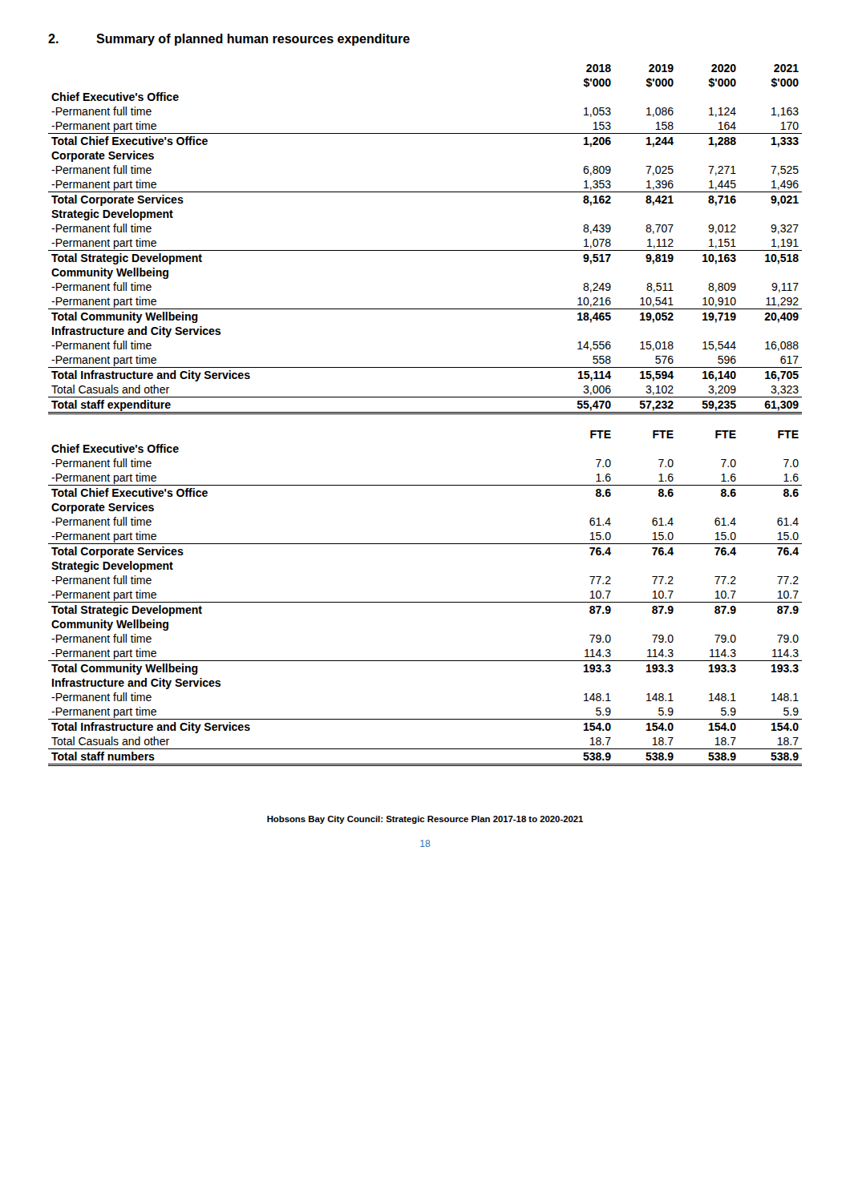2. Summary of planned human resources expenditure
| | 2018 | 2019 | 2020 | 2021 |
| --- | --- | --- | --- | --- |
| | $'000 | $'000 | $'000 | $'000 |
| Chief Executive's Office | | | | |
| -Permanent full time | 1,053 | 1,086 | 1,124 | 1,163 |
| -Permanent part time | 153 | 158 | 164 | 170 |
| Total Chief Executive's Office | 1,206 | 1,244 | 1,288 | 1,333 |
| Corporate Services | | | | |
| -Permanent full time | 6,809 | 7,025 | 7,271 | 7,525 |
| -Permanent part time | 1,353 | 1,396 | 1,445 | 1,496 |
| Total Corporate Services | 8,162 | 8,421 | 8,716 | 9,021 |
| Strategic Development | | | | |
| -Permanent full time | 8,439 | 8,707 | 9,012 | 9,327 |
| -Permanent part time | 1,078 | 1,112 | 1,151 | 1,191 |
| Total Strategic Development | 9,517 | 9,819 | 10,163 | 10,518 |
| Community Wellbeing | | | | |
| -Permanent full time | 8,249 | 8,511 | 8,809 | 9,117 |
| -Permanent part time | 10,216 | 10,541 | 10,910 | 11,292 |
| Total Community Wellbeing | 18,465 | 19,052 | 19,719 | 20,409 |
| Infrastructure and City Services | | | | |
| -Permanent full time | 14,556 | 15,018 | 15,544 | 16,088 |
| -Permanent part time | 558 | 576 | 596 | 617 |
| Total Infrastructure and City Services | 15,114 | 15,594 | 16,140 | 16,705 |
| Total Casuals and other | 3,006 | 3,102 | 3,209 | 3,323 |
| Total staff expenditure | 55,470 | 57,232 | 59,235 | 61,309 |
| | FTE | FTE | FTE | FTE |
| Chief Executive's Office | | | | |
| -Permanent full time | 7.0 | 7.0 | 7.0 | 7.0 |
| -Permanent part time | 1.6 | 1.6 | 1.6 | 1.6 |
| Total Chief Executive's Office | 8.6 | 8.6 | 8.6 | 8.6 |
| Corporate Services | | | | |
| -Permanent full time | 61.4 | 61.4 | 61.4 | 61.4 |
| -Permanent part time | 15.0 | 15.0 | 15.0 | 15.0 |
| Total Corporate Services | 76.4 | 76.4 | 76.4 | 76.4 |
| Strategic Development | | | | |
| -Permanent full time | 77.2 | 77.2 | 77.2 | 77.2 |
| -Permanent part time | 10.7 | 10.7 | 10.7 | 10.7 |
| Total Strategic Development | 87.9 | 87.9 | 87.9 | 87.9 |
| Community Wellbeing | | | | |
| -Permanent full time | 79.0 | 79.0 | 79.0 | 79.0 |
| -Permanent part time | 114.3 | 114.3 | 114.3 | 114.3 |
| Total Community Wellbeing | 193.3 | 193.3 | 193.3 | 193.3 |
| Infrastructure and City Services | | | | |
| -Permanent full time | 148.1 | 148.1 | 148.1 | 148.1 |
| -Permanent part time | 5.9 | 5.9 | 5.9 | 5.9 |
| Total Infrastructure and City Services | 154.0 | 154.0 | 154.0 | 154.0 |
| Total Casuals and other | 18.7 | 18.7 | 18.7 | 18.7 |
| Total staff numbers | 538.9 | 538.9 | 538.9 | 538.9 |
Hobsons Bay City Council: Strategic Resource Plan 2017-18 to 2020-2021
18